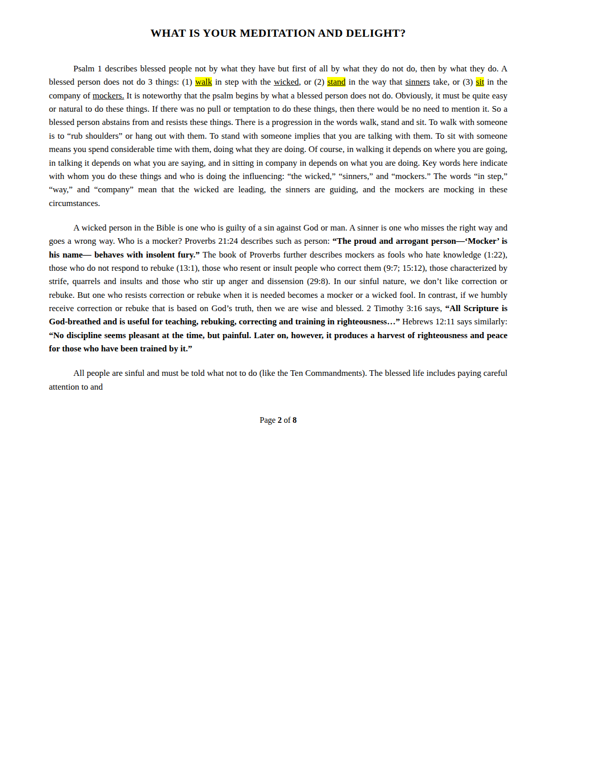WHAT IS YOUR MEDITATION AND DELIGHT?
Psalm 1 describes blessed people not by what they have but first of all by what they do not do, then by what they do. A blessed person does not do 3 things: (1) walk in step with the wicked, or (2) stand in the way that sinners take, or (3) sit in the company of mockers. It is noteworthy that the psalm begins by what a blessed person does not do. Obviously, it must be quite easy or natural to do these things. If there was no pull or temptation to do these things, then there would be no need to mention it. So a blessed person abstains from and resists these things. There is a progression in the words walk, stand and sit. To walk with someone is to “rub shoulders” or hang out with them. To stand with someone implies that you are talking with them. To sit with someone means you spend considerable time with them, doing what they are doing. Of course, in walking it depends on where you are going, in talking it depends on what you are saying, and in sitting in company in depends on what you are doing. Key words here indicate with whom you do these things and who is doing the influencing: “the wicked,” “sinners,” and “mockers.” The words “in step,” “way,” and “company” mean that the wicked are leading, the sinners are guiding, and the mockers are mocking in these circumstances.
A wicked person in the Bible is one who is guilty of a sin against God or man. A sinner is one who misses the right way and goes a wrong way. Who is a mocker? Proverbs 21:24 describes such as person: “The proud and arrogant person—‘Mocker’ is his name— behaves with insolent fury.” The book of Proverbs further describes mockers as fools who hate knowledge (1:22), those who do not respond to rebuke (13:1), those who resent or insult people who correct them (9:7; 15:12), those characterized by strife, quarrels and insults and those who stir up anger and dissension (29:8). In our sinful nature, we don’t like correction or rebuke. But one who resists correction or rebuke when it is needed becomes a mocker or a wicked fool. In contrast, if we humbly receive correction or rebuke that is based on God’s truth, then we are wise and blessed. 2 Timothy 3:16 says, “All Scripture is God-breathed and is useful for teaching, rebuking, correcting and training in righteousness…” Hebrews 12:11 says similarly: “No discipline seems pleasant at the time, but painful. Later on, however, it produces a harvest of righteousness and peace for those who have been trained by it.”
All people are sinful and must be told what not to do (like the Ten Commandments). The blessed life includes paying careful attention to and
Page 2 of 8